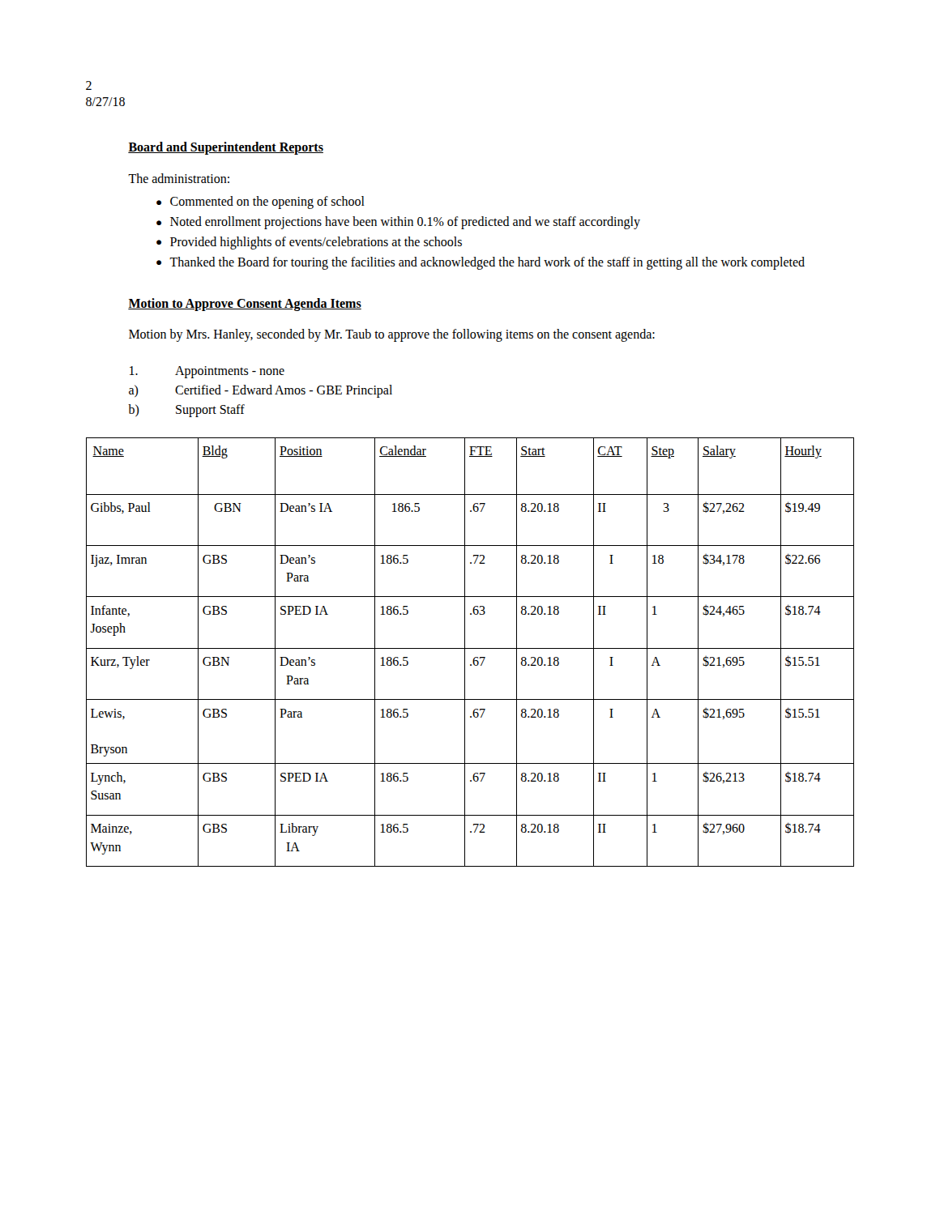2
8/27/18
Board and Superintendent Reports
The administration:
Commented on the opening of school
Noted enrollment projections have been within 0.1% of predicted and we staff accordingly
Provided highlights of events/celebrations at the schools
Thanked the Board for touring the facilities and acknowledged the hard work of the staff in getting all the work completed
Motion to Approve Consent Agenda Items
Motion by Mrs. Hanley, seconded by Mr. Taub to approve the following items on the consent agenda:
1. Appointments - none
a) Certified - Edward Amos - GBE Principal
b) Support Staff
| Name | Bldg | Position | Calendar | FTE | Start | CAT | Step | Salary | Hourly |
| --- | --- | --- | --- | --- | --- | --- | --- | --- | --- |
| Gibbs, Paul | GBN | Dean’s IA | 186.5 | .67 | 8.20.18 | II | 3 | $27,262 | $19.49 |
| Ijaz, Imran | GBS | Dean’s Para | 186.5 | .72 | 8.20.18 | I | 18 | $34,178 | $22.66 |
| Infante, Joseph | GBS | SPED IA | 186.5 | .63 | 8.20.18 | II | 1 | $24,465 | $18.74 |
| Kurz, Tyler | GBN | Dean’s Para | 186.5 | .67 | 8.20.18 | I | A | $21,695 | $15.51 |
| Lewis, Bryson | GBS | Para | 186.5 | .67 | 8.20.18 | I | A | $21,695 | $15.51 |
| Lynch, Susan | GBS | SPED IA | 186.5 | .67 | 8.20.18 | II | 1 | $26,213 | $18.74 |
| Mainze, Wynn | GBS | Library IA | 186.5 | .72 | 8.20.18 | II | 1 | $27,960 | $18.74 |